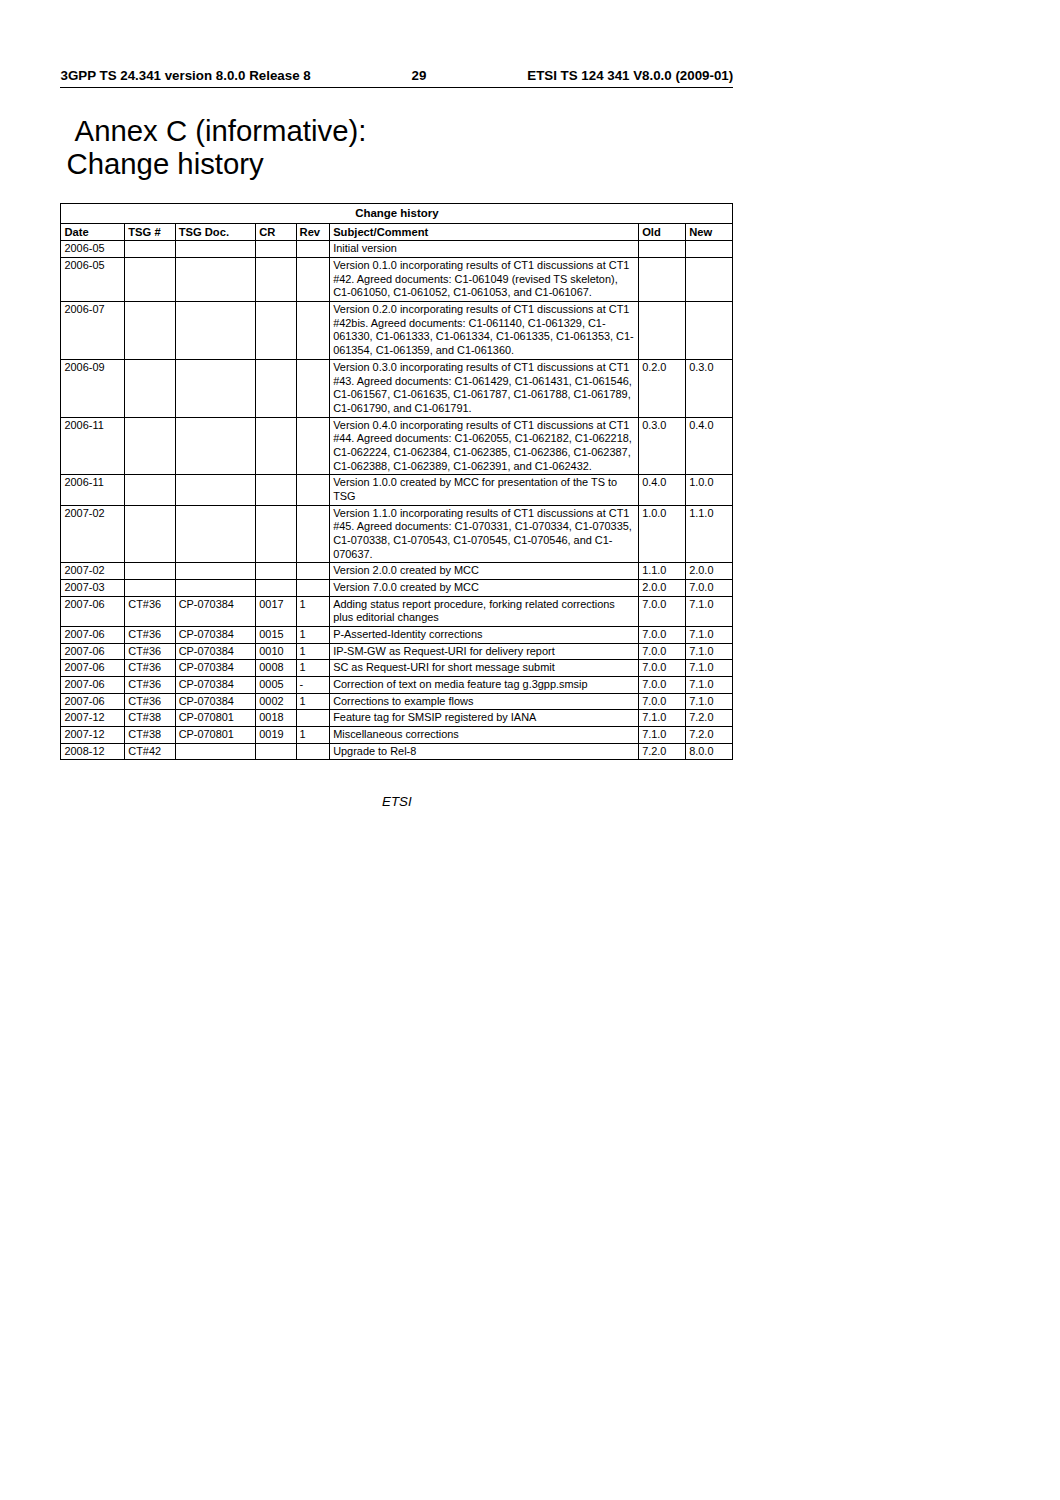3GPP TS 24.341 version 8.0.0 Release 8
29
ETSI TS 124 341 V8.0.0 (2009-01)
Annex C (informative):Change history
Change history
| Date | TSG # | TSG Doc. | CR | Rev | Subject/Comment | Old | New |
| --- | --- | --- | --- | --- | --- | --- | --- |
| 2006-05 | | | | | Initial version | | |
| 2006-05 | | | | | Version 0.1.0 incorporating results of CT1 discussions at CT1 #42. Agreed documents: C1-061049 (revised TS skeleton), C1-061050, C1-061052, C1-061053, and C1-061067. | | |
| 2006-07 | | | | | Version 0.2.0 incorporating results of CT1 discussions at CT1 #42bis. Agreed documents: C1-061140, C1-061329, C1-061330, C1-061333, C1-061334, C1-061335, C1-061353, C1-061354, C1-061359, and C1-061360. | | |
| 2006-09 | | | | | Version 0.3.0 incorporating results of CT1 discussions at CT1 #43. Agreed documents: C1-061429, C1-061431, C1-061546, C1-061567, C1-061635, C1-061787, C1-061788, C1-061789, C1-061790, and C1-061791. | 0.2.0 | 0.3.0 |
| 2006-11 | | | | | Version 0.4.0 incorporating results of CT1 discussions at CT1 #44. Agreed documents: C1-062055, C1-062182, C1-062218, C1-062224, C1-062384, C1-062385, C1-062386, C1-062387, C1-062388, C1-062389, C1-062391, and C1-062432. | 0.3.0 | 0.4.0 |
| 2006-11 | | | | | Version 1.0.0 created by MCC for presentation of the TS to TSG | 0.4.0 | 1.0.0 |
| 2007-02 | | | | | Version 1.1.0 incorporating results of CT1 discussions at CT1 #45. Agreed documents: C1-070331, C1-070334, C1-070335, C1-070338, C1-070543, C1-070545, C1-070546, and C1-070637. | 1.0.0 | 1.1.0 |
| 2007-02 | | | | | Version 2.0.0 created by MCC | 1.1.0 | 2.0.0 |
| 2007-03 | | | | | Version 7.0.0 created by MCC | 2.0.0 | 7.0.0 |
| 2007-06 | CT#36 | CP-070384 | 0017 | 1 | Adding status report procedure, forking related corrections plus editorial changes | 7.0.0 | 7.1.0 |
| 2007-06 | CT#36 | CP-070384 | 0015 | 1 | P-Asserted-Identity corrections | 7.0.0 | 7.1.0 |
| 2007-06 | CT#36 | CP-070384 | 0010 | 1 | IP-SM-GW as Request-URI for delivery report | 7.0.0 | 7.1.0 |
| 2007-06 | CT#36 | CP-070384 | 0008 | 1 | SC as Request-URI for short message submit | 7.0.0 | 7.1.0 |
| 2007-06 | CT#36 | CP-070384 | 0005 | - | Correction of text on media feature tag g.3gpp.smsip | 7.0.0 | 7.1.0 |
| 2007-06 | CT#36 | CP-070384 | 0002 | 1 | Corrections to example flows | 7.0.0 | 7.1.0 |
| 2007-12 | CT#38 | CP-070801 | 0018 | | Feature tag for SMSIP registered by IANA | 7.1.0 | 7.2.0 |
| 2007-12 | CT#38 | CP-070801 | 0019 | 1 | Miscellaneous corrections | 7.1.0 | 7.2.0 |
| 2008-12 | CT#42 | | | | Upgrade to Rel-8 | 7.2.0 | 8.0.0 |
ETSI